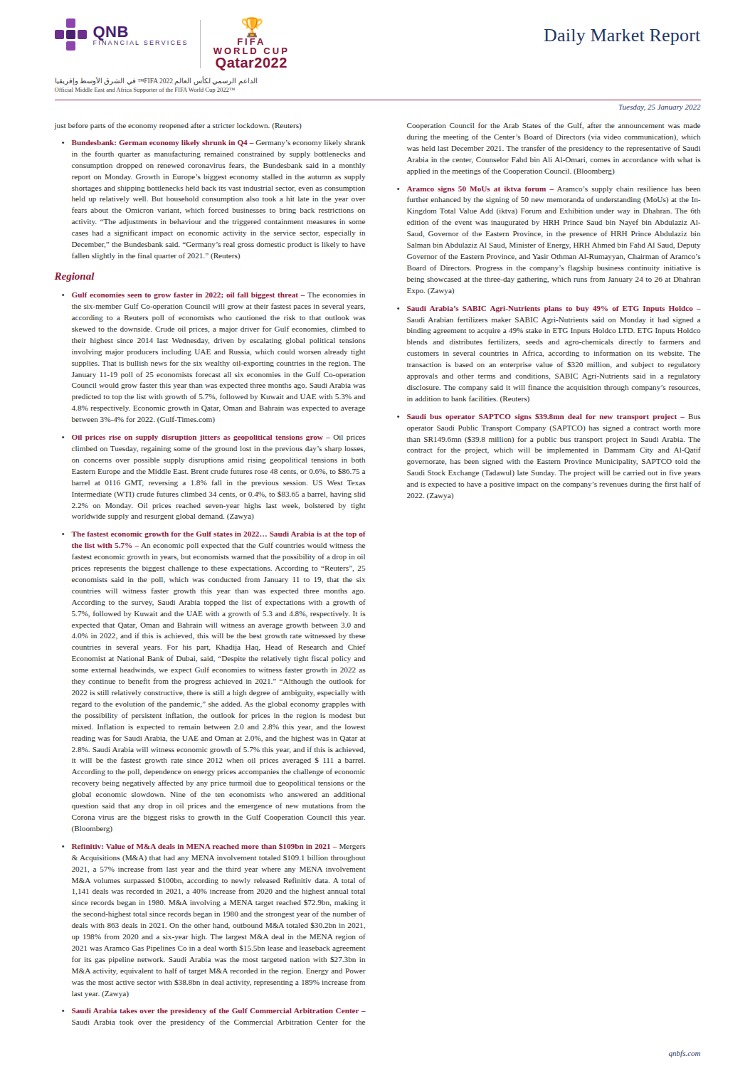QNB
Financial Services
🏆
FIFA
WORLD CUP
Qatar2022
Daily Market Report
الداعم الرسمي لكأس العالم FIFA 2022™ في الشرق الأوسط وإفريقيا Official Middle East and Africa Supporter of the FIFA World Cup 2022™
Tuesday, 25 January 2022
just before parts of the economy reopened after a stricter lockdown. (Reuters)
Bundesbank: German economy likely shrunk in Q4 – Germany’s economy likely shrank in the fourth quarter as manufacturing remained constrained by supply bottlenecks and consumption dropped on renewed coronavirus fears, the Bundesbank said in a monthly report on Monday. Growth in Europe’s biggest economy stalled in the autumn as supply shortages and shipping bottlenecks held back its vast industrial sector, even as consumption held up relatively well. But household consumption also took a hit late in the year over fears about the Omicron variant, which forced businesses to bring back restrictions on activity. “The adjustments in behaviour and the triggered containment measures in some cases had a significant impact on economic activity in the service sector, especially in December,” the Bundesbank said. “Germany’s real gross domestic product is likely to have fallen slightly in the final quarter of 2021.” (Reuters)
Regional
Gulf economies seen to grow faster in 2022; oil fall biggest threat – The economies in the six-member Gulf Co-operation Council will grow at their fastest paces in several years, according to a Reuters poll of economists who cautioned the risk to that outlook was skewed to the downside. Crude oil prices, a major driver for Gulf economies, climbed to their highest since 2014 last Wednesday, driven by escalating global political tensions involving major producers including UAE and Russia, which could worsen already tight supplies. That is bullish news for the six wealthy oil-exporting countries in the region. The January 11-19 poll of 25 economists forecast all six economies in the Gulf Co-operation Council would grow faster this year than was expected three months ago. Saudi Arabia was predicted to top the list with growth of 5.7%, followed by Kuwait and UAE with 5.3% and 4.8% respectively. Economic growth in Qatar, Oman and Bahrain was expected to average between 3%-4% for 2022. (Gulf-Times.com)
Oil prices rise on supply disruption jitters as geopolitical tensions grow – Oil prices climbed on Tuesday, regaining some of the ground lost in the previous day’s sharp losses, on concerns over possible supply disruptions amid rising geopolitical tensions in both Eastern Europe and the Middle East. Brent crude futures rose 48 cents, or 0.6%, to $86.75 a barrel at 0116 GMT, reversing a 1.8% fall in the previous session. US West Texas Intermediate (WTI) crude futures climbed 34 cents, or 0.4%, to $83.65 a barrel, having slid 2.2% on Monday. Oil prices reached seven-year highs last week, bolstered by tight worldwide supply and resurgent global demand. (Zawya)
The fastest economic growth for the Gulf states in 2022… Saudi Arabia is at the top of the list with 5.7% – An economic poll expected that the Gulf countries would witness the fastest economic growth in years, but economists warned that the possibility of a drop in oil prices represents the biggest challenge to these expectations. According to “Reuters”, 25 economists said in the poll, which was conducted from January 11 to 19, that the six countries will witness faster growth this year than was expected three months ago. According to the survey, Saudi Arabia topped the list of expectations with a growth of 5.7%, followed by Kuwait and the UAE with a growth of 5.3 and 4.8%, respectively. It is expected that Qatar, Oman and Bahrain will witness an average growth between 3.0 and 4.0% in 2022, and if this is achieved, this will be the best growth rate witnessed by these countries in several years. For his part, Khadija Haq, Head of Research and Chief Economist at National Bank of Dubai, said, “Despite the relatively tight fiscal policy and some external headwinds, we expect Gulf economies to witness faster growth in 2022 as they continue to benefit from the progress achieved in 2021.” “Although the outlook for 2022 is still relatively constructive, there is still a high degree of ambiguity, especially with regard to the evolution of the pandemic,” she added. As the global economy grapples with the possibility of persistent inflation, the outlook for prices in the region is modest but mixed. Inflation is expected to remain between 2.0 and 2.8% this year, and the lowest reading was for Saudi Arabia, the UAE and Oman at 2.0%, and the highest was in Qatar at 2.8%. Saudi Arabia will witness economic growth of 5.7% this year, and if this is achieved, it will be the fastest growth rate since 2012 when oil prices averaged $ 111 a barrel. According to the poll, dependence on energy prices accompanies the challenge of economic recovery being negatively affected by any price turmoil due to geopolitical tensions or the global economic slowdown. Nine of the ten economists who answered an additional question said that any drop in oil prices and the emergence of new mutations from the Corona virus are the biggest risks to growth in the Gulf Cooperation Council this year. (Bloomberg)
Refinitiv: Value of M&A deals in MENA reached more than $109bn in 2021 – Mergers & Acquisitions (M&A) that had any MENA involvement totaled $109.1 billion throughout 2021, a 57% increase from last year and the third year where any MENA involvement M&A volumes surpassed $100bn, according to newly released Refinitiv data. A total of 1,141 deals was recorded in 2021, a 40% increase from 2020 and the highest annual total since records began in 1980. M&A involving a MENA target reached $72.9bn, making it the second-highest total since records began in 1980 and the strongest year of the number of deals with 863 deals in 2021. On the other hand, outbound M&A totaled $30.2bn in 2021, up 198% from 2020 and a six-year high. The largest M&A deal in the MENA region of 2021 was Aramco Gas Pipelines Co in a deal worth $15.5bn lease and leaseback agreement for its gas pipeline network. Saudi Arabia was the most targeted nation with $27.3bn in M&A activity, equivalent to half of target M&A recorded in the region. Energy and Power was the most active sector with $38.8bn in deal activity, representing a 189% increase from last year. (Zawya)
Saudi Arabia takes over the presidency of the Gulf Commercial Arbitration Center – Saudi Arabia took over the presidency of the Commercial Arbitration Center for the Cooperation Council for the Arab States of the Gulf, after the announcement was made during the meeting of the Center’s Board of Directors (via video communication), which was held last December 2021. The transfer of the presidency to the representative of Saudi Arabia in the center, Counselor Fahd bin Ali Al-Omari, comes in accordance with what is applied in the meetings of the Cooperation Council. (Bloomberg)
Aramco signs 50 MoUs at iktva forum – Aramco’s supply chain resilience has been further enhanced by the signing of 50 new memoranda of understanding (MoUs) at the In-Kingdom Total Value Add (iktva) Forum and Exhibition under way in Dhahran. The 6th edition of the event was inaugurated by HRH Prince Saud bin Nayef bin Abdulaziz Al-Saud, Governor of the Eastern Province, in the presence of HRH Prince Abdulaziz bin Salman bin Abdulaziz Al Saud, Minister of Energy, HRH Ahmed bin Fahd Al Saud, Deputy Governor of the Eastern Province, and Yasir Othman Al-Rumayyan, Chairman of Aramco’s Board of Directors. Progress in the company’s flagship business continuity initiative is being showcased at the three-day gathering, which runs from January 24 to 26 at Dhahran Expo. (Zawya)
Saudi Arabia’s SABIC Agri-Nutrients plans to buy 49% of ETG Inputs Holdco – Saudi Arabian fertilizers maker SABIC Agri-Nutrients said on Monday it had signed a binding agreement to acquire a 49% stake in ETG Inputs Holdco LTD. ETG Inputs Holdco blends and distributes fertilizers, seeds and agro-chemicals directly to farmers and customers in several countries in Africa, according to information on its website. The transaction is based on an enterprise value of $320 million, and subject to regulatory approvals and other terms and conditions, SABIC Agri-Nutrients said in a regulatory disclosure. The company said it will finance the acquisition through company’s resources, in addition to bank facilities. (Reuters)
Saudi bus operator SAPTCO signs $39.8mn deal for new transport project – Bus operator Saudi Public Transport Company (SAPTCO) has signed a contract worth more than SR149.6mn ($39.8 million) for a public bus transport project in Saudi Arabia. The contract for the project, which will be implemented in Dammam City and Al-Qatif governorate, has been signed with the Eastern Province Municipality, SAPTCO told the Saudi Stock Exchange (Tadawul) late Sunday. The project will be carried out in five years and is expected to have a positive impact on the company’s revenues during the first half of 2022. (Zawya)
qnbfs.com